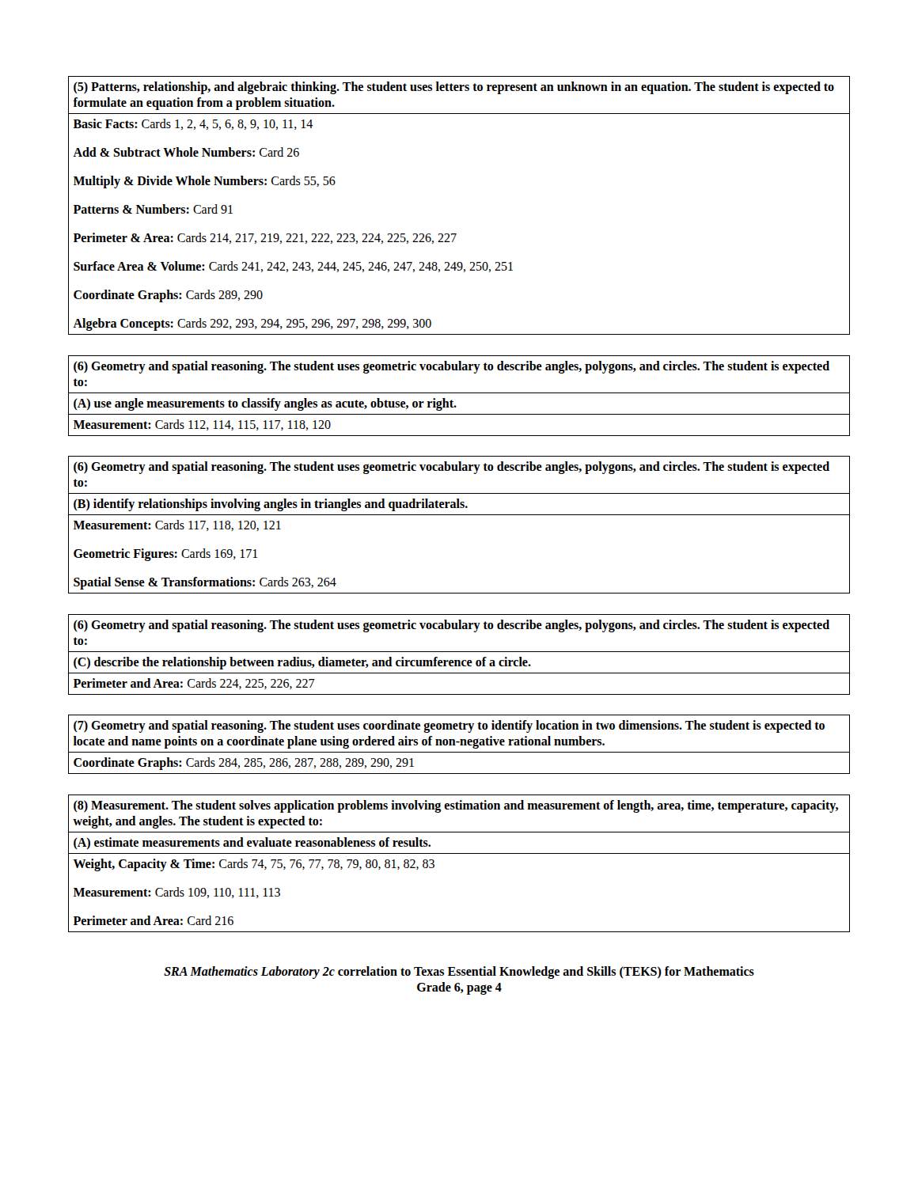| (5) Patterns, relationship, and algebraic thinking. The student uses letters to represent an unknown in an equation. The student is expected to formulate an equation from a problem situation. |
| Basic Facts: Cards 1, 2, 4, 5, 6, 8, 9, 10, 11, 14 Add & Subtract Whole Numbers: Card 26 Multiply & Divide Whole Numbers: Cards 55, 56 Patterns & Numbers: Card 91 Perimeter & Area: Cards 214, 217, 219, 221, 222, 223, 224, 225, 226, 227 Surface Area & Volume: Cards 241, 242, 243, 244, 245, 246, 247, 248, 249, 250, 251 Coordinate Graphs: Cards 289, 290 Algebra Concepts: Cards 292, 293, 294, 295, 296, 297, 298, 299, 300 |
| (6) Geometry and spatial reasoning. The student uses geometric vocabulary to describe angles, polygons, and circles. The student is expected to: |
| (A) use angle measurements to classify angles as acute, obtuse, or right. |
| Measurement: Cards 112, 114, 115, 117, 118, 120 |
| (6) Geometry and spatial reasoning. The student uses geometric vocabulary to describe angles, polygons, and circles. The student is expected to: |
| (B) identify relationships involving angles in triangles and quadrilaterals. |
| Measurement: Cards 117, 118, 120, 121 Geometric Figures: Cards 169, 171 Spatial Sense & Transformations: Cards 263, 264 |
| (6) Geometry and spatial reasoning. The student uses geometric vocabulary to describe angles, polygons, and circles. The student is expected to: |
| (C) describe the relationship between radius, diameter, and circumference of a circle. |
| Perimeter and Area: Cards 224, 225, 226, 227 |
| (7) Geometry and spatial reasoning. The student uses coordinate geometry to identify location in two dimensions. The student is expected to locate and name points on a coordinate plane using ordered airs of non-negative rational numbers. |
| Coordinate Graphs: Cards 284, 285, 286, 287, 288, 289, 290, 291 |
| (8) Measurement. The student solves application problems involving estimation and measurement of length, area, time, temperature, capacity, weight, and angles. The student is expected to: |
| (A) estimate measurements and evaluate reasonableness of results. |
| Weight, Capacity & Time: Cards 74, 75, 76, 77, 78, 79, 80, 81, 82, 83 Measurement: Cards 109, 110, 111, 113 Perimeter and Area: Card 216 |
SRA Mathematics Laboratory 2c correlation to Texas Essential Knowledge and Skills (TEKS) for Mathematics
Grade 6, page 4